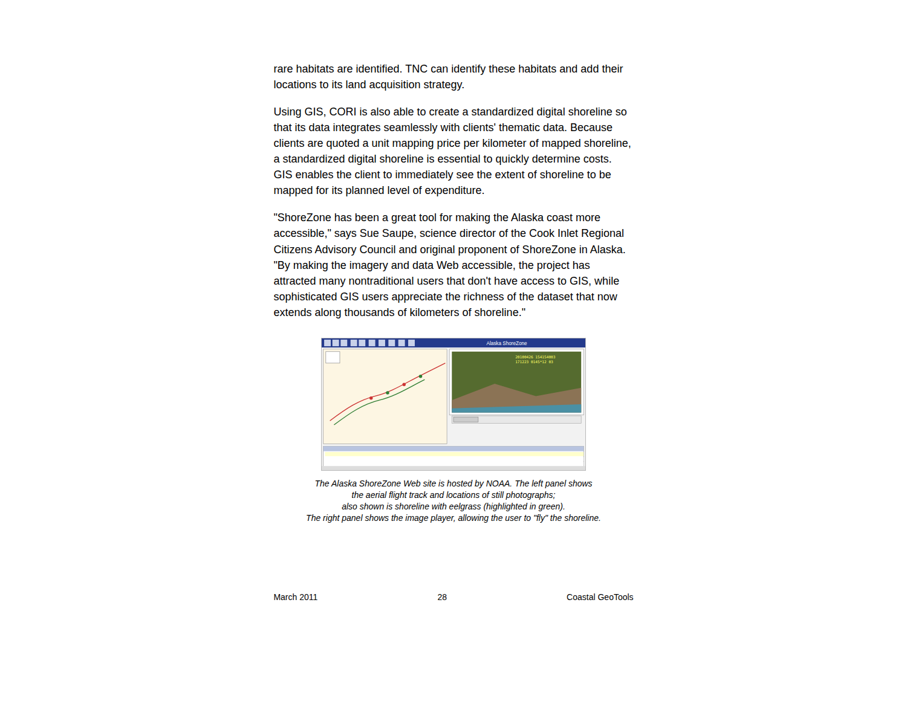rare habitats are identified. TNC can identify these habitats and add their locations to its land acquisition strategy.
Using GIS, CORI is also able to create a standardized digital shoreline so that its data integrates seamlessly with clients' thematic data. Because clients are quoted a unit mapping price per kilometer of mapped shoreline, a standardized digital shoreline is essential to quickly determine costs. GIS enables the client to immediately see the extent of shoreline to be mapped for its planned level of expenditure.
"ShoreZone has been a great tool for making the Alaska coast more accessible," says Sue Saupe, science director of the Cook Inlet Regional Citizens Advisory Council and original proponent of ShoreZone in Alaska. "By making the imagery and data Web accessible, the project has attracted many nontraditional users that don't have access to GIS, while sophisticated GIS users appreciate the richness of the dataset that now extends along thousands of kilometers of shoreline."
The Alaska ShoreZone Web site is hosted by NOAA. The left panel shows
the aerial flight track and locations of still photographs;
also shown is shoreline with eelgrass (highlighted in green).
The right panel shows the image player, allowing the user to "fly" the shoreline.
March 2011
28
Coastal GeoTools